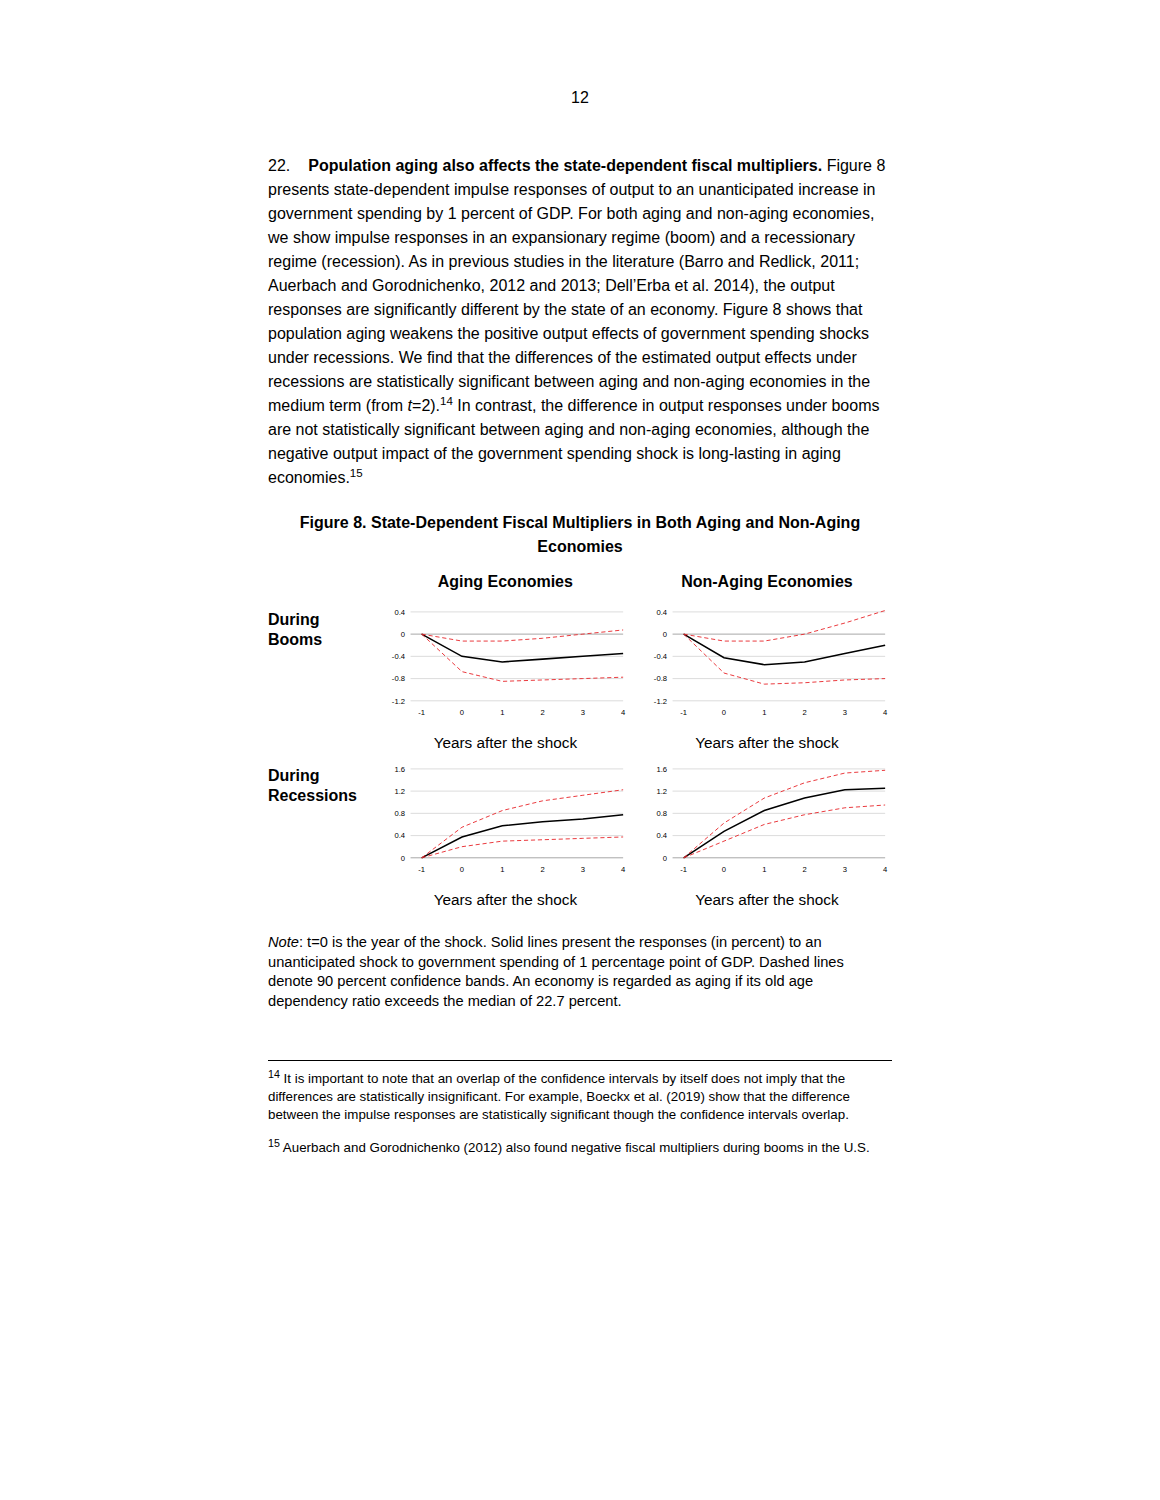12
22. Population aging also affects the state-dependent fiscal multipliers. Figure 8 presents state-dependent impulse responses of output to an unanticipated increase in government spending by 1 percent of GDP. For both aging and non-aging economies, we show impulse responses in an expansionary regime (boom) and a recessionary regime (recession). As in previous studies in the literature (Barro and Redlick, 2011; Auerbach and Gorodnichenko, 2012 and 2013; Dell’Erba et al. 2014), the output responses are significantly different by the state of an economy. Figure 8 shows that population aging weakens the positive output effects of government spending shocks under recessions. We find that the differences of the estimated output effects under recessions are statistically significant between aging and non-aging economies in the medium term (from t=2).14 In contrast, the difference in output responses under booms are not statistically significant between aging and non-aging economies, although the negative output impact of the government spending shock is long-lasting in aging economies.15
Figure 8. State-Dependent Fiscal Multipliers in Both Aging and Non-Aging Economies
Aging Economies
Non-Aging Economies
During
Booms
0.4 0 -0.4 -0.8 -1.2 -1 0 1 2 3 4
Years after the shock
0.4 0 -0.4 -0.8 -1.2 -1 0 1 2 3 4
Years after the shock
During
Recessions
1.6 1.2 0.8 0.4 0 -1 0 1 2 3 4
Years after the shock
1.6 1.2 0.8 0.4 0 -1 0 1 2 3 4
Years after the shock
Note: t=0 is the year of the shock. Solid lines present the responses (in percent) to an unanticipated shock to government spending of 1 percentage point of GDP. Dashed lines denote 90 percent confidence bands. An economy is regarded as aging if its old age dependency ratio exceeds the median of 22.7 percent.
14 It is important to note that an overlap of the confidence intervals by itself does not imply that the differences are statistically insignificant. For example, Boeckx et al. (2019) show that the difference between the impulse responses are statistically significant though the confidence intervals overlap.
15 Auerbach and Gorodnichenko (2012) also found negative fiscal multipliers during booms in the U.S.